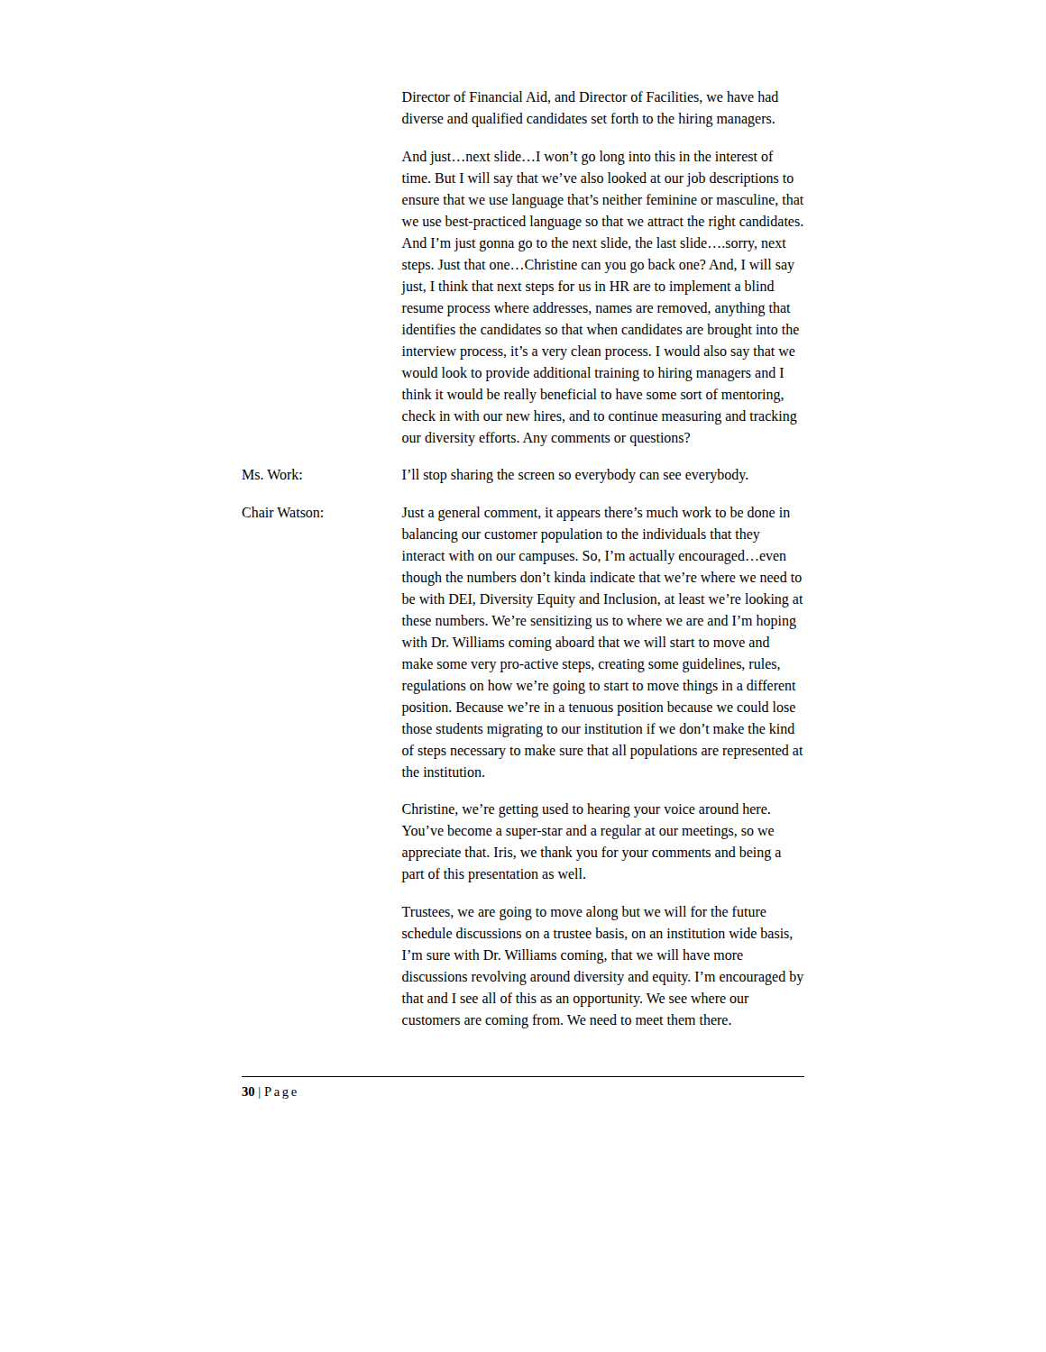| | Director of Financial Aid, and Director of Facilities, we have had diverse and qualified candidates set forth to the hiring managers. And just…next slide…I won’t go long into this in the interest of time. But I will say that we’ve also looked at our job descriptions to ensure that we use language that’s neither feminine or masculine, that we use best-practiced language so that we attract the right candidates. And I’m just gonna go to the next slide, the last slide….sorry, next steps. Just that one…Christine can you go back one? And, I will say just, I think that next steps for us in HR are to implement a blind resume process where addresses, names are removed, anything that identifies the candidates so that when candidates are brought into the interview process, it’s a very clean process. I would also say that we would look to provide additional training to hiring managers and I think it would be really beneficial to have some sort of mentoring, check in with our new hires, and to continue measuring and tracking our diversity efforts. Any comments or questions? |
| Ms. Work: | I’ll stop sharing the screen so everybody can see everybody. |
| Chair Watson: | Just a general comment, it appears there’s much work to be done in balancing our customer population to the individuals that they interact with on our campuses. So, I’m actually encouraged…even though the numbers don’t kinda indicate that we’re where we need to be with DEI, Diversity Equity and Inclusion, at least we’re looking at these numbers. We’re sensitizing us to where we are and I’m hoping with Dr. Williams coming aboard that we will start to move and make some very pro-active steps, creating some guidelines, rules, regulations on how we’re going to start to move things in a different position. Because we’re in a tenuous position because we could lose those students migrating to our institution if we don’t make the kind of steps necessary to make sure that all populations are represented at the institution. Christine, we’re getting used to hearing your voice around here. You’ve become a super-star and a regular at our meetings, so we appreciate that. Iris, we thank you for your comments and being a part of this presentation as well. Trustees, we are going to move along but we will for the future schedule discussions on a trustee basis, on an institution wide basis, I’m sure with Dr. Williams coming, that we will have more discussions revolving around diversity and equity. I’m encouraged by that and I see all of this as an opportunity. We see where our customers are coming from. We need to meet them there. |
30 | Page